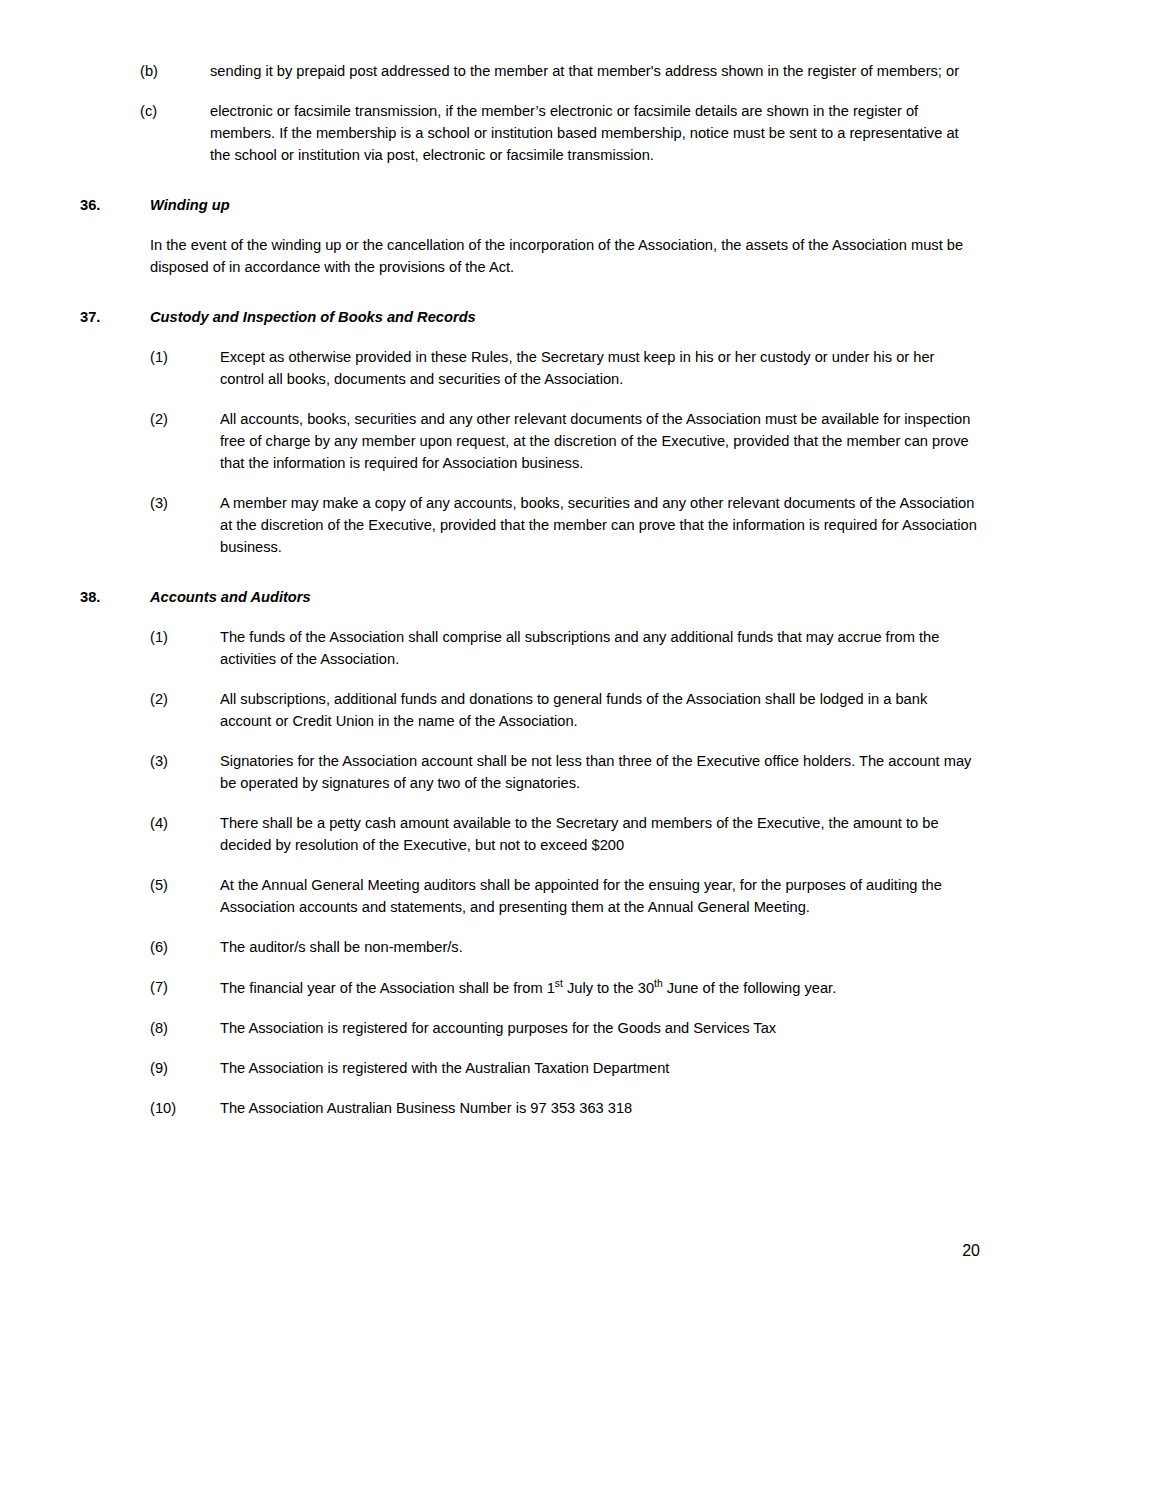(b)
sending it by prepaid post addressed to the member at that member's address shown in the register of members; or
(c)
electronic or facsimile transmission, if the member’s electronic or facsimile details are shown in the register of members. If the membership is a school or institution based membership, notice must be sent to a representative at the school or institution via post, electronic or facsimile transmission.
36.
Winding up
In the event of the winding up or the cancellation of the incorporation of the Association, the assets of the Association must be disposed of in accordance with the provisions of the Act.
37.
Custody and Inspection of Books and Records
(1)
Except as otherwise provided in these Rules, the Secretary must keep in his or her custody or under his or her control all books, documents and securities of the Association.
(2)
All accounts, books, securities and any other relevant documents of the Association must be available for inspection free of charge by any member upon request, at the discretion of the Executive, provided that the member can prove that the information is required for Association business.
(3)
A member may make a copy of any accounts, books, securities and any other relevant documents of the Association at the discretion of the Executive, provided that the member can prove that the information is required for Association business.
38.
Accounts and Auditors
(1)
The funds of the Association shall comprise all subscriptions and any additional funds that may accrue from the activities of the Association.
(2)
All subscriptions, additional funds and donations to general funds of the Association shall be lodged in a bank account or Credit Union in the name of the Association.
(3)
Signatories for the Association account shall be not less than three of the Executive office holders. The account may be operated by signatures of any two of the signatories.
(4)
There shall be a petty cash amount available to the Secretary and members of the Executive, the amount to be decided by resolution of the Executive, but not to exceed $200
(5)
At the Annual General Meeting auditors shall be appointed for the ensuing year, for the purposes of auditing the Association accounts and statements, and presenting them at the Annual General Meeting.
(6)
The auditor/s shall be non-member/s.
(7)
The financial year of the Association shall be from 1st July to the 30th June of the following year.
(8)
The Association is registered for accounting purposes for the Goods and Services Tax
(9)
The Association is registered with the Australian Taxation Department
(10)
The Association Australian Business Number is 97 353 363 318
20